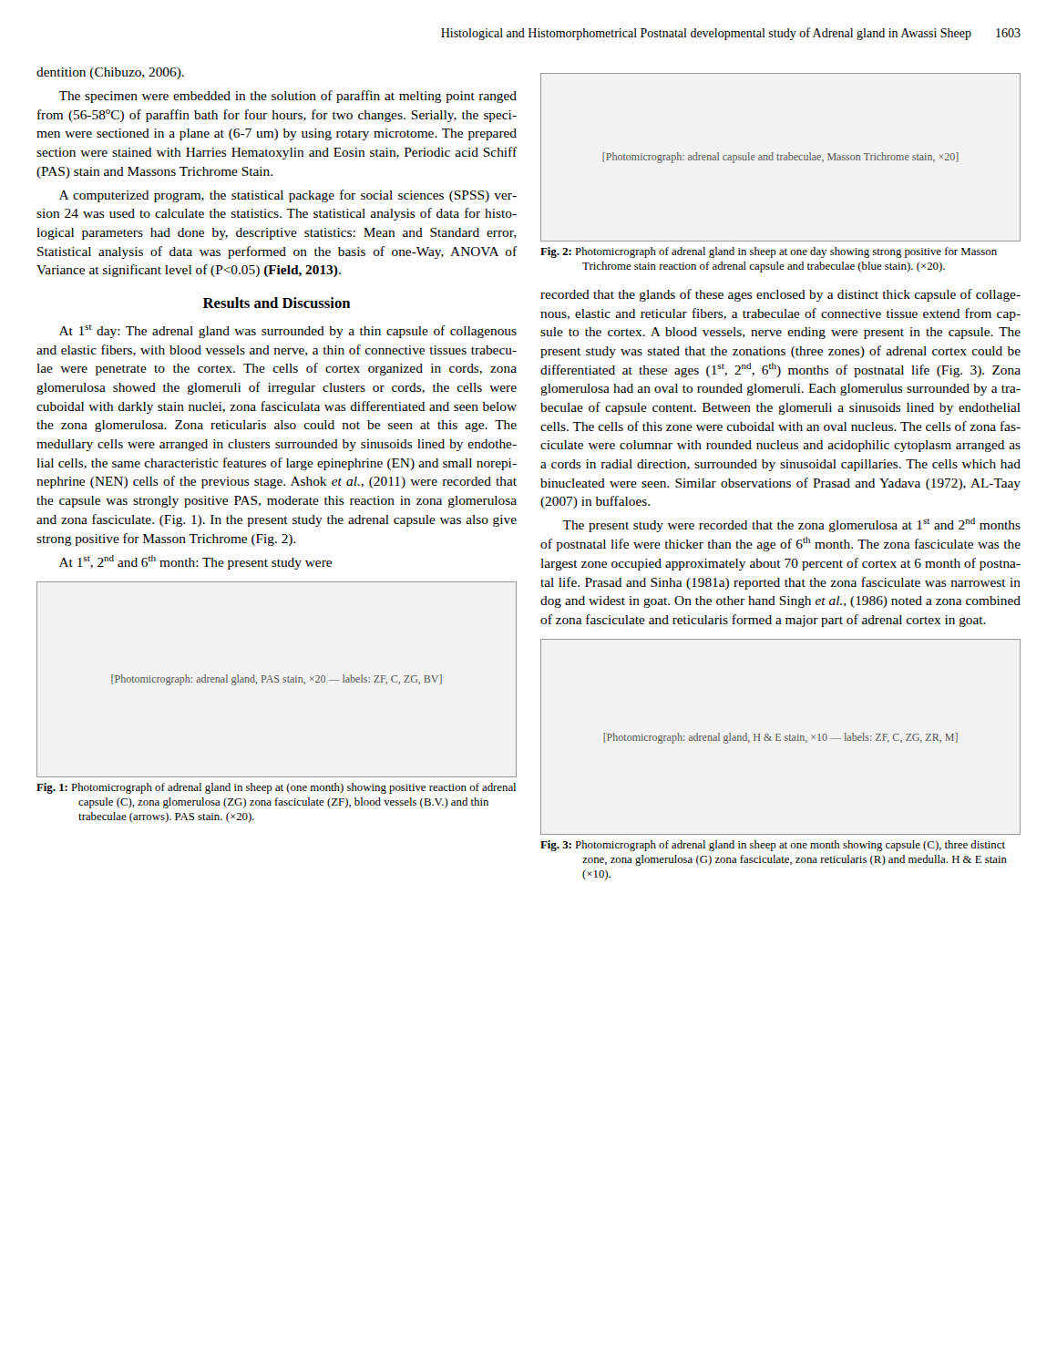Histological and Histomorphometrical Postnatal developmental study of Adrenal gland in Awassi Sheep1603
dentition (Chibuzo, 2006).
The specimen were embedded in the solution of paraffin at melting point ranged from (56-58oC) of paraffin bath for four hours, for two changes. Serially, the specimen were sectioned in a plane at (6-7 um) by using rotary microtome. The prepared section were stained with Harries Hematoxylin and Eosin stain, Periodic acid Schiff (PAS) stain and Massons Trichrome Stain.
A computerized program, the statistical package for social sciences (SPSS) version 24 was used to calculate the statistics. The statistical analysis of data for histological parameters had done by, descriptive statistics: Mean and Standard error, Statistical analysis of data was performed on the basis of one-Way, ANOVA of Variance at significant level of (P<0.05) (Field, 2013).
Results and Discussion
At 1st day: The adrenal gland was surrounded by a thin capsule of collagenous and elastic fibers, with blood vessels and nerve, a thin of connective tissues trabeculae were penetrate to the cortex. The cells of cortex organized in cords, zona glomerulosa showed the glomeruli of irregular clusters or cords, the cells were cuboidal with darkly stain nuclei, zona fasciculata was differentiated and seen below the zona glomerulosa. Zona reticularis also could not be seen at this age. The medullary cells were arranged in clusters surrounded by sinusoids lined by endothelial cells, the same characteristic features of large epinephrine (EN) and small norepinephrine (NEN) cells of the previous stage. Ashok et al., (2011) were recorded that the capsule was strongly positive PAS, moderate this reaction in zona glomerulosa and zona fasciculate. (Fig. 1). In the present study the adrenal capsule was also give strong positive for Masson Trichrome (Fig. 2).
At 1st, 2nd and 6th month: The present study were
[Photomicrograph: adrenal gland, PAS stain, ×20 — labels: ZF, C, ZG, BV]
Fig. 1: Photomicrograph of adrenal gland in sheep at (one month) showing positive reaction of adrenal capsule (C), zona glomerulosa (ZG) zona fasciculate (ZF), blood vessels (B.V.) and thin trabeculae (arrows). PAS stain. (×20).
[Photomicrograph: adrenal capsule and trabeculae, Masson Trichrome stain, ×20]
Fig. 2: Photomicrograph of adrenal gland in sheep at one day showing strong positive for Masson Trichrome stain reaction of adrenal capsule and trabeculae (blue stain). (×20).
recorded that the glands of these ages enclosed by a distinct thick capsule of collagenous, elastic and reticular fibers, a trabeculae of connective tissue extend from capsule to the cortex. A blood vessels, nerve ending were present in the capsule. The present study was stated that the zonations (three zones) of adrenal cortex could be differentiated at these ages (1st, 2nd, 6th) months of postnatal life (Fig. 3). Zona glomerulosa had an oval to rounded glomeruli. Each glomerulus surrounded by a trabeculae of capsule content. Between the glomeruli a sinusoids lined by endothelial cells. The cells of this zone were cuboidal with an oval nucleus. The cells of zona fasciculate were columnar with rounded nucleus and acidophilic cytoplasm arranged as a cords in radial direction, surrounded by sinusoidal capillaries. The cells which had binucleated were seen. Similar observations of Prasad and Yadava (1972), AL-Taay (2007) in buffaloes.
The present study were recorded that the zona glomerulosa at 1st and 2nd months of postnatal life were thicker than the age of 6th month. The zona fasciculate was the largest zone occupied approximately about 70 percent of cortex at 6 month of postnatal life. Prasad and Sinha (1981a) reported that the zona fasciculate was narrowest in dog and widest in goat. On the other hand Singh et al., (1986) noted a zona combined of zona fasciculate and reticularis formed a major part of adrenal cortex in goat.
[Photomicrograph: adrenal gland, H & E stain, ×10 — labels: ZF, C, ZG, ZR, M]
Fig. 3: Photomicrograph of adrenal gland in sheep at one month showing capsule (C), three distinct zone, zona glomerulosa (G) zona fasciculate, zona reticularis (R) and medulla. H & E stain (×10).